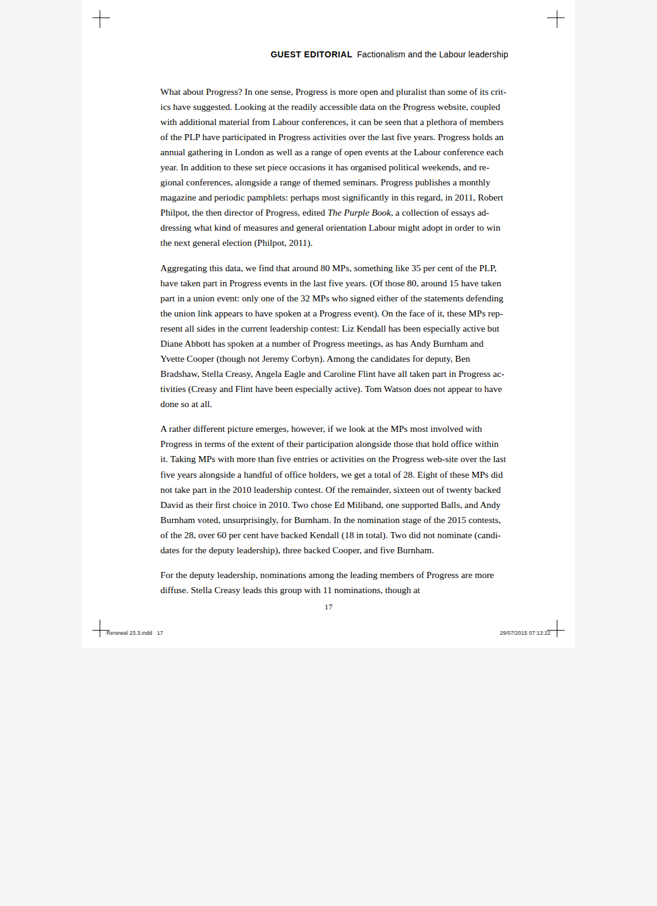GUEST EDITORIAL Factionalism and the Labour leadership
What about Progress? In one sense, Progress is more open and pluralist than some of its critics have suggested. Looking at the readily accessible data on the Progress website, coupled with additional material from Labour conferences, it can be seen that a plethora of members of the PLP have participated in Progress activities over the last five years. Progress holds an annual gathering in London as well as a range of open events at the Labour conference each year. In addition to these set piece occasions it has organised political weekends, and regional conferences, alongside a range of themed seminars. Progress publishes a monthly magazine and periodic pamphlets: perhaps most significantly in this regard, in 2011, Robert Philpot, the then director of Progress, edited The Purple Book, a collection of essays addressing what kind of measures and general orientation Labour might adopt in order to win the next general election (Philpot, 2011).
Aggregating this data, we find that around 80 MPs, something like 35 per cent of the PLP, have taken part in Progress events in the last five years. (Of those 80, around 15 have taken part in a union event: only one of the 32 MPs who signed either of the statements defending the union link appears to have spoken at a Progress event). On the face of it, these MPs represent all sides in the current leadership contest: Liz Kendall has been especially active but Diane Abbott has spoken at a number of Progress meetings, as has Andy Burnham and Yvette Cooper (though not Jeremy Corbyn). Among the candidates for deputy, Ben Bradshaw, Stella Creasy, Angela Eagle and Caroline Flint have all taken part in Progress activities (Creasy and Flint have been especially active). Tom Watson does not appear to have done so at all.
A rather different picture emerges, however, if we look at the MPs most involved with Progress in terms of the extent of their participation alongside those that hold office within it. Taking MPs with more than five entries or activities on the Progress web-site over the last five years alongside a handful of office holders, we get a total of 28. Eight of these MPs did not take part in the 2010 leadership contest. Of the remainder, sixteen out of twenty backed David as their first choice in 2010. Two chose Ed Miliband, one supported Balls, and Andy Burnham voted, unsurprisingly, for Burnham. In the nomination stage of the 2015 contests, of the 28, over 60 per cent have backed Kendall (18 in total). Two did not nominate (candidates for the deputy leadership), three backed Cooper, and five Burnham.
For the deputy leadership, nominations among the leading members of Progress are more diffuse. Stella Creasy leads this group with 11 nominations, though at
17
Renewal 23.3.indd 17 29/07/2015 07:13:22